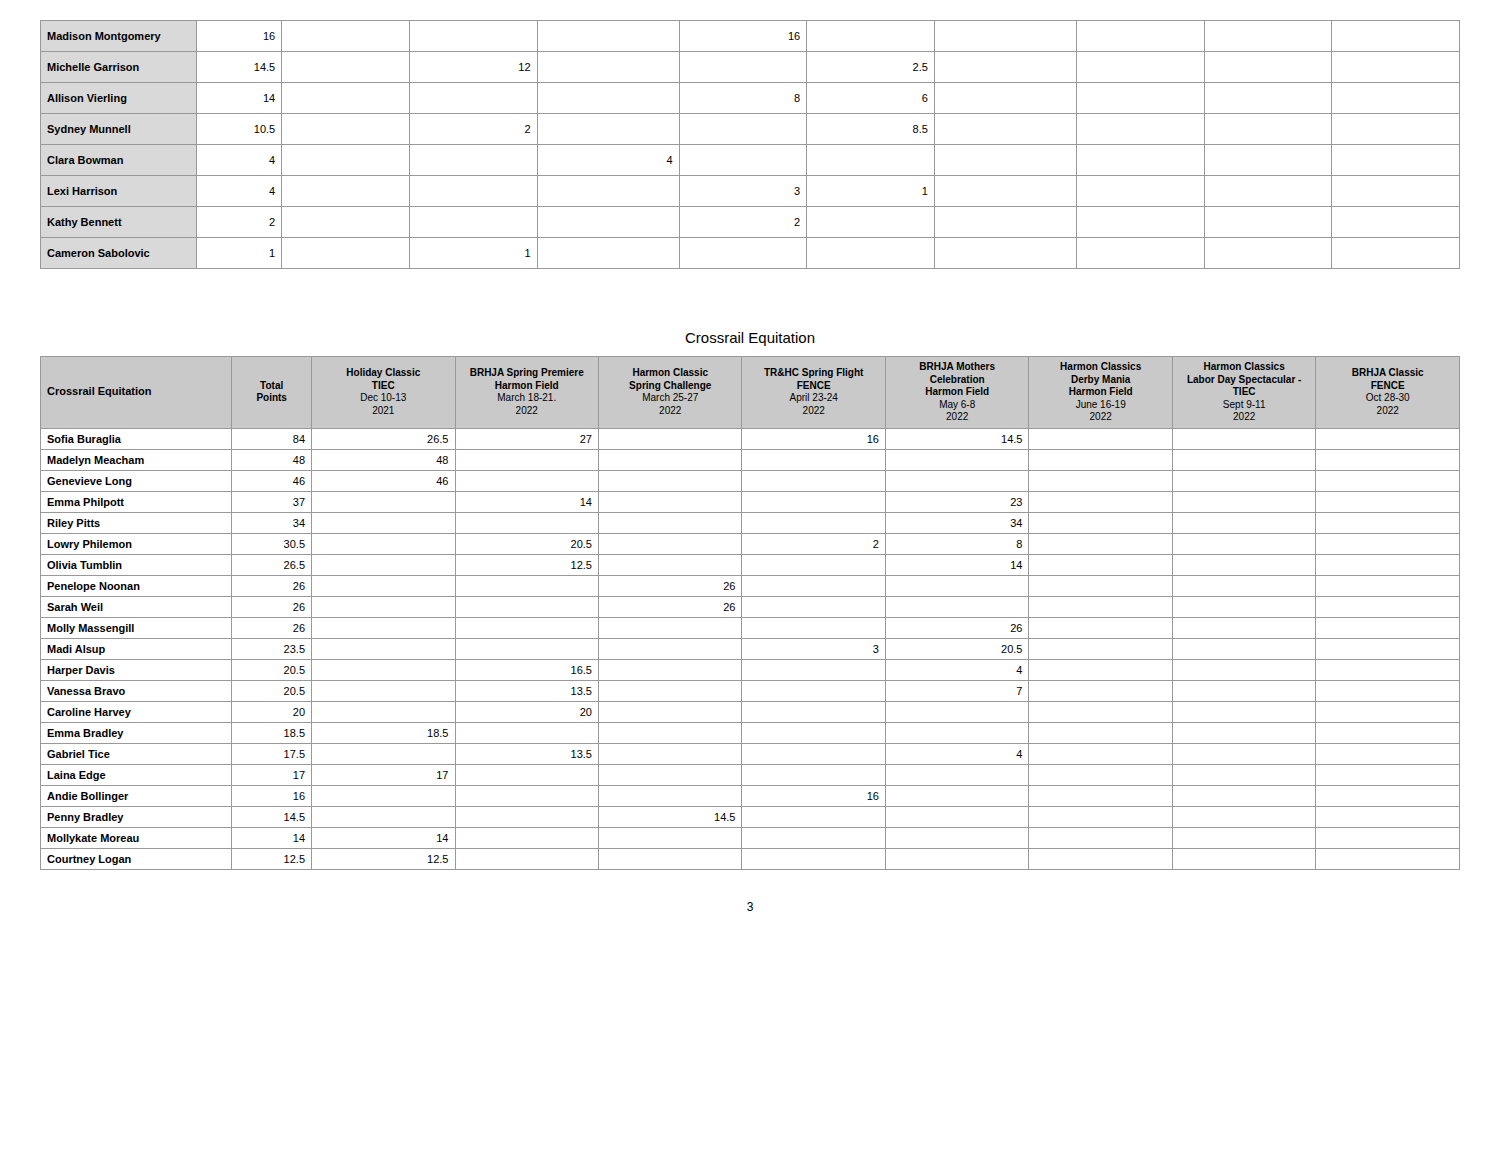| Madison Montgomery | 16 | | | | 16 | | | | | |
| Michelle Garrison | 14.5 | | 12 | | | 2.5 | | | | |
| Allison Vierling | 14 | | | | 8 | 6 | | | | |
| Sydney Munnell | 10.5 | | 2 | | | 8.5 | | | | |
| Clara Bowman | 4 | | | 4 | | | | | | |
| Lexi Harrison | 4 | | | | 3 | 1 | | | | |
| Kathy Bennett | 2 | | | | 2 | | | | | |
| Cameron Sabolovic | 1 | | 1 | | | | | | | |
Crossrail Equitation
| Crossrail Equitation | Total Points | Holiday Classic TIEC Dec 10-13 2021 | BRHJA Spring Premiere Harmon Field March 18-21. 2022 | Harmon Classic Spring Challenge March 25-27 2022 | TR&HC Spring Flight FENCE April 23-24 2022 | BRHJA Mothers Celebration Harmon Field May 6-8 2022 | Harmon Classics Derby Mania Harmon Field June 16-19 2022 | Harmon Classics Labor Day Spectacular - TIEC Sept 9-11 2022 | BRHJA Classic FENCE Oct 28-30 2022 |
| --- | --- | --- | --- | --- | --- | --- | --- | --- | --- |
| Sofia Buraglia | 84 | 26.5 | 27 | | 16 | 14.5 | | | |
| Madelyn Meacham | 48 | 48 | | | | | | | |
| Genevieve Long | 46 | 46 | | | | | | | |
| Emma Philpott | 37 | | 14 | | | 23 | | | |
| Riley Pitts | 34 | | | | | 34 | | | |
| Lowry Philemon | 30.5 | | 20.5 | | 2 | 8 | | | |
| Olivia Tumblin | 26.5 | | 12.5 | | | 14 | | | |
| Penelope Noonan | 26 | | | 26 | | | | | |
| Sarah Weil | 26 | | | 26 | | | | | |
| Molly Massengill | 26 | | | | | 26 | | | |
| Madi Alsup | 23.5 | | | | 3 | 20.5 | | | |
| Harper Davis | 20.5 | | 16.5 | | | 4 | | | |
| Vanessa Bravo | 20.5 | | 13.5 | | | 7 | | | |
| Caroline Harvey | 20 | | 20 | | | | | | |
| Emma Bradley | 18.5 | 18.5 | | | | | | | |
| Gabriel Tice | 17.5 | | 13.5 | | | 4 | | | |
| Laina Edge | 17 | 17 | | | | | | | |
| Andie Bollinger | 16 | | | | 16 | | | | |
| Penny Bradley | 14.5 | | | 14.5 | | | | | |
| Mollykate Moreau | 14 | 14 | | | | | | | |
| Courtney Logan | 12.5 | 12.5 | | | | | | | |
3